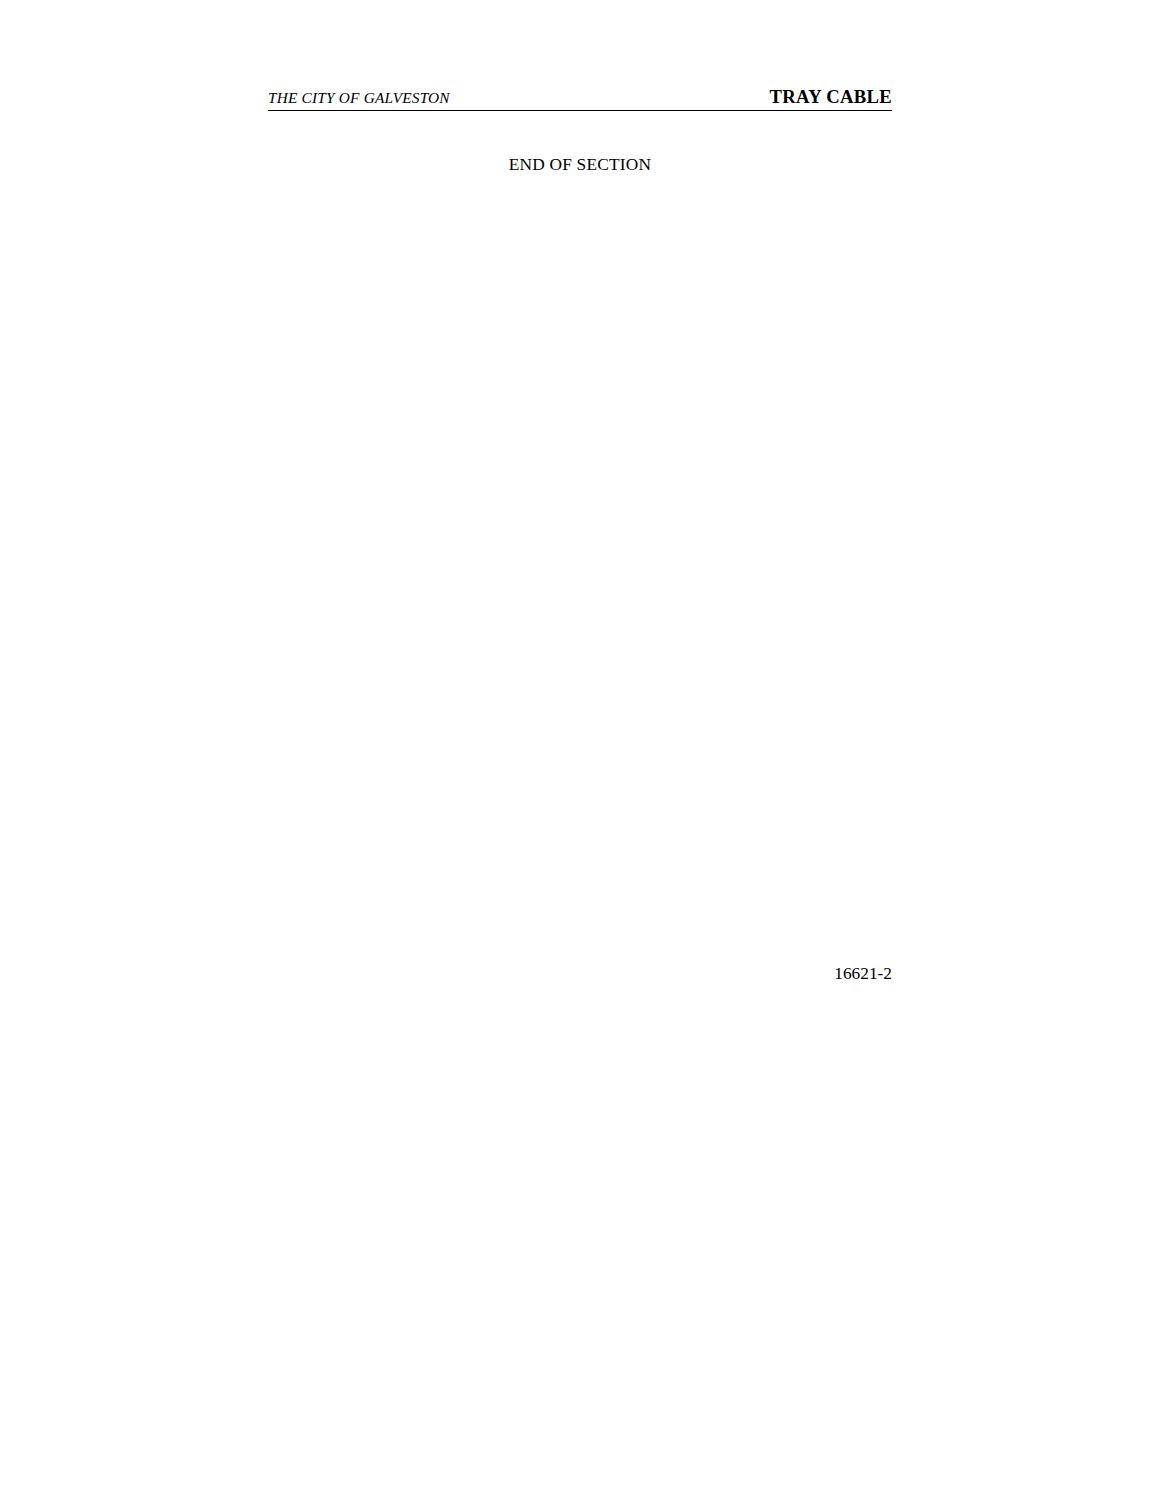THE CITY OF GALVESTON
TRAY CABLE
END OF SECTION
16621-2